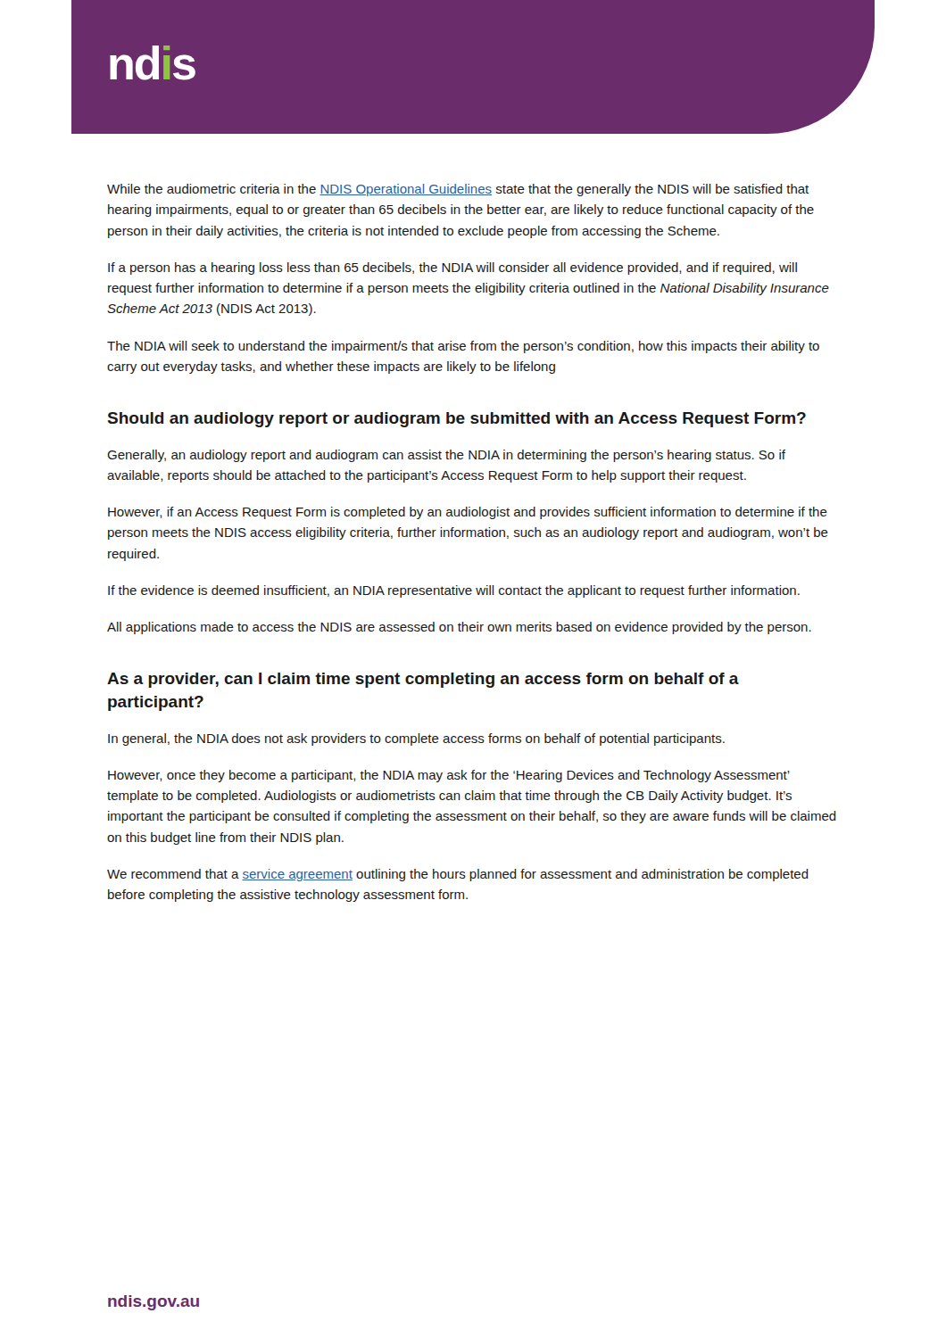ndis
While the audiometric criteria in the NDIS Operational Guidelines state that the generally the NDIS will be satisfied that hearing impairments, equal to or greater than 65 decibels in the better ear, are likely to reduce functional capacity of the person in their daily activities, the criteria is not intended to exclude people from accessing the Scheme.
If a person has a hearing loss less than 65 decibels, the NDIA will consider all evidence provided, and if required, will request further information to determine if a person meets the eligibility criteria outlined in the National Disability Insurance Scheme Act 2013 (NDIS Act 2013).
The NDIA will seek to understand the impairment/s that arise from the person’s condition, how this impacts their ability to carry out everyday tasks, and whether these impacts are likely to be lifelong
Should an audiology report or audiogram be submitted with an Access Request Form?
Generally, an audiology report and audiogram can assist the NDIA in determining the person’s hearing status. So if available, reports should be attached to the participant’s Access Request Form to help support their request.
However, if an Access Request Form is completed by an audiologist and provides sufficient information to determine if the person meets the NDIS access eligibility criteria, further information, such as an audiology report and audiogram, won’t be required.
If the evidence is deemed insufficient, an NDIA representative will contact the applicant to request further information.
All applications made to access the NDIS are assessed on their own merits based on evidence provided by the person.
As a provider, can I claim time spent completing an access form on behalf of a participant?
In general, the NDIA does not ask providers to complete access forms on behalf of potential participants.
However, once they become a participant, the NDIA may ask for the ‘Hearing Devices and Technology Assessment’ template to be completed. Audiologists or audiometrists can claim that time through the CB Daily Activity budget. It’s important the participant be consulted if completing the assessment on their behalf, so they are aware funds will be claimed on this budget line from their NDIS plan.
We recommend that a service agreement outlining the hours planned for assessment and administration be completed before completing the assistive technology assessment form.
ndis.gov.au